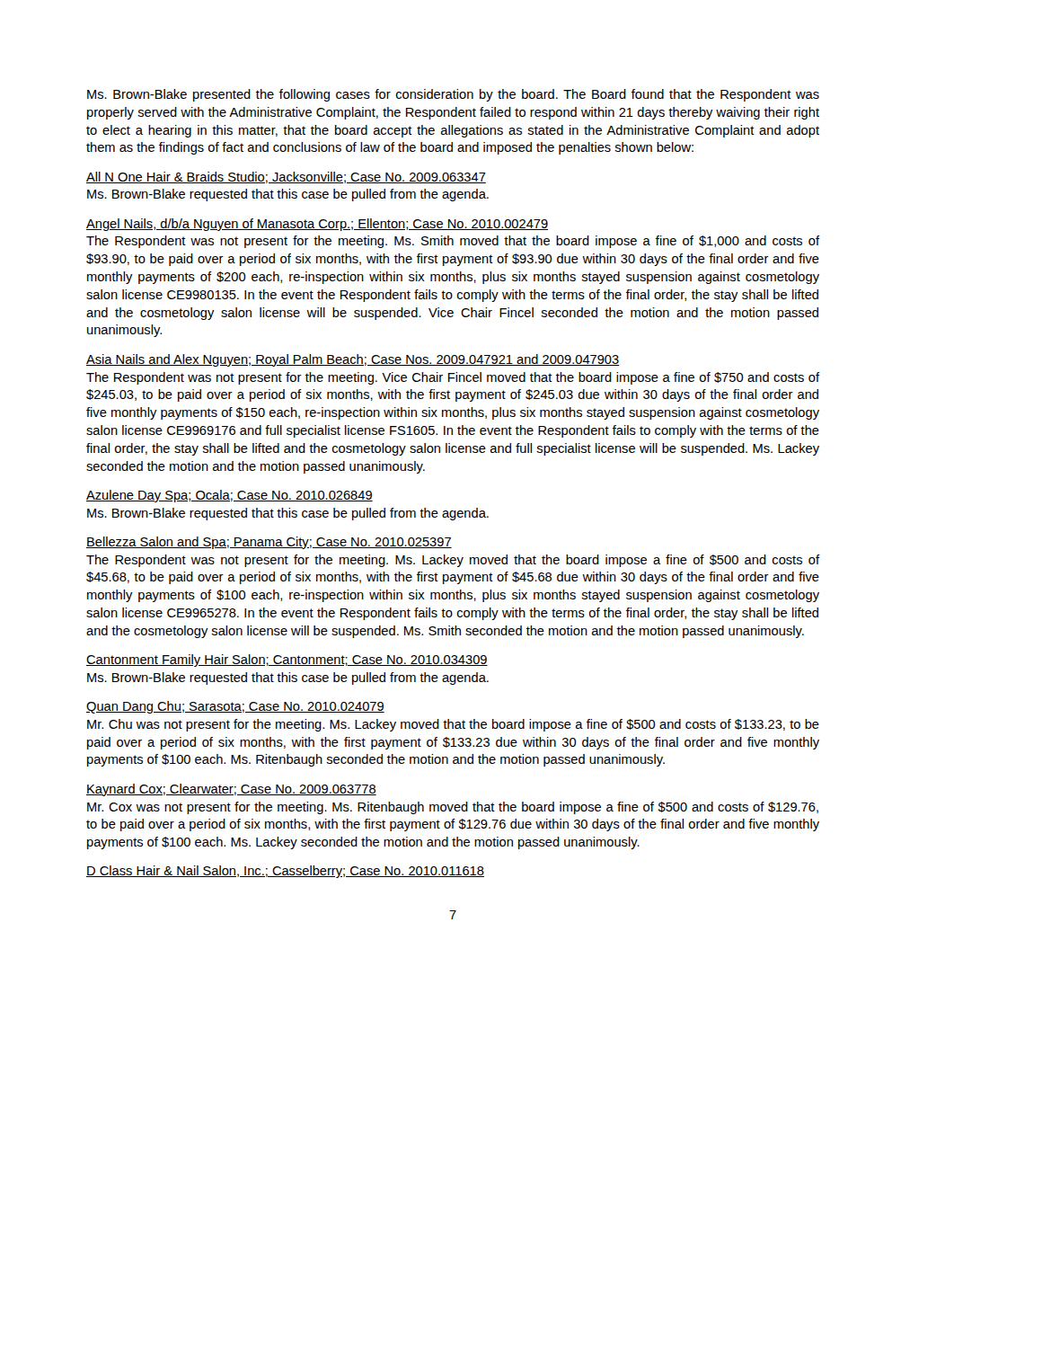Ms. Brown-Blake presented the following cases for consideration by the board. The Board found that the Respondent was properly served with the Administrative Complaint, the Respondent failed to respond within 21 days thereby waiving their right to elect a hearing in this matter, that the board accept the allegations as stated in the Administrative Complaint and adopt them as the findings of fact and conclusions of law of the board and imposed the penalties shown below:
All N One Hair & Braids Studio; Jacksonville; Case No. 2009.063347
Ms. Brown-Blake requested that this case be pulled from the agenda.
Angel Nails, d/b/a Nguyen of Manasota Corp.; Ellenton; Case No. 2010.002479
The Respondent was not present for the meeting. Ms. Smith moved that the board impose a fine of $1,000 and costs of $93.90, to be paid over a period of six months, with the first payment of $93.90 due within 30 days of the final order and five monthly payments of $200 each, re-inspection within six months, plus six months stayed suspension against cosmetology salon license CE9980135. In the event the Respondent fails to comply with the terms of the final order, the stay shall be lifted and the cosmetology salon license will be suspended. Vice Chair Fincel seconded the motion and the motion passed unanimously.
Asia Nails and Alex Nguyen; Royal Palm Beach; Case Nos. 2009.047921 and 2009.047903
The Respondent was not present for the meeting. Vice Chair Fincel moved that the board impose a fine of $750 and costs of $245.03, to be paid over a period of six months, with the first payment of $245.03 due within 30 days of the final order and five monthly payments of $150 each, re-inspection within six months, plus six months stayed suspension against cosmetology salon license CE9969176 and full specialist license FS1605. In the event the Respondent fails to comply with the terms of the final order, the stay shall be lifted and the cosmetology salon license and full specialist license will be suspended. Ms. Lackey seconded the motion and the motion passed unanimously.
Azulene Day Spa; Ocala; Case No. 2010.026849
Ms. Brown-Blake requested that this case be pulled from the agenda.
Bellezza Salon and Spa; Panama City; Case No. 2010.025397
The Respondent was not present for the meeting. Ms. Lackey moved that the board impose a fine of $500 and costs of $45.68, to be paid over a period of six months, with the first payment of $45.68 due within 30 days of the final order and five monthly payments of $100 each, re-inspection within six months, plus six months stayed suspension against cosmetology salon license CE9965278. In the event the Respondent fails to comply with the terms of the final order, the stay shall be lifted and the cosmetology salon license will be suspended. Ms. Smith seconded the motion and the motion passed unanimously.
Cantonment Family Hair Salon; Cantonment; Case No. 2010.034309
Ms. Brown-Blake requested that this case be pulled from the agenda.
Quan Dang Chu; Sarasota; Case No. 2010.024079
Mr. Chu was not present for the meeting. Ms. Lackey moved that the board impose a fine of $500 and costs of $133.23, to be paid over a period of six months, with the first payment of $133.23 due within 30 days of the final order and five monthly payments of $100 each. Ms. Ritenbaugh seconded the motion and the motion passed unanimously.
Kaynard Cox; Clearwater; Case No. 2009.063778
Mr. Cox was not present for the meeting. Ms. Ritenbaugh moved that the board impose a fine of $500 and costs of $129.76, to be paid over a period of six months, with the first payment of $129.76 due within 30 days of the final order and five monthly payments of $100 each. Ms. Lackey seconded the motion and the motion passed unanimously.
D Class Hair & Nail Salon, Inc.; Casselberry; Case No. 2010.011618
7